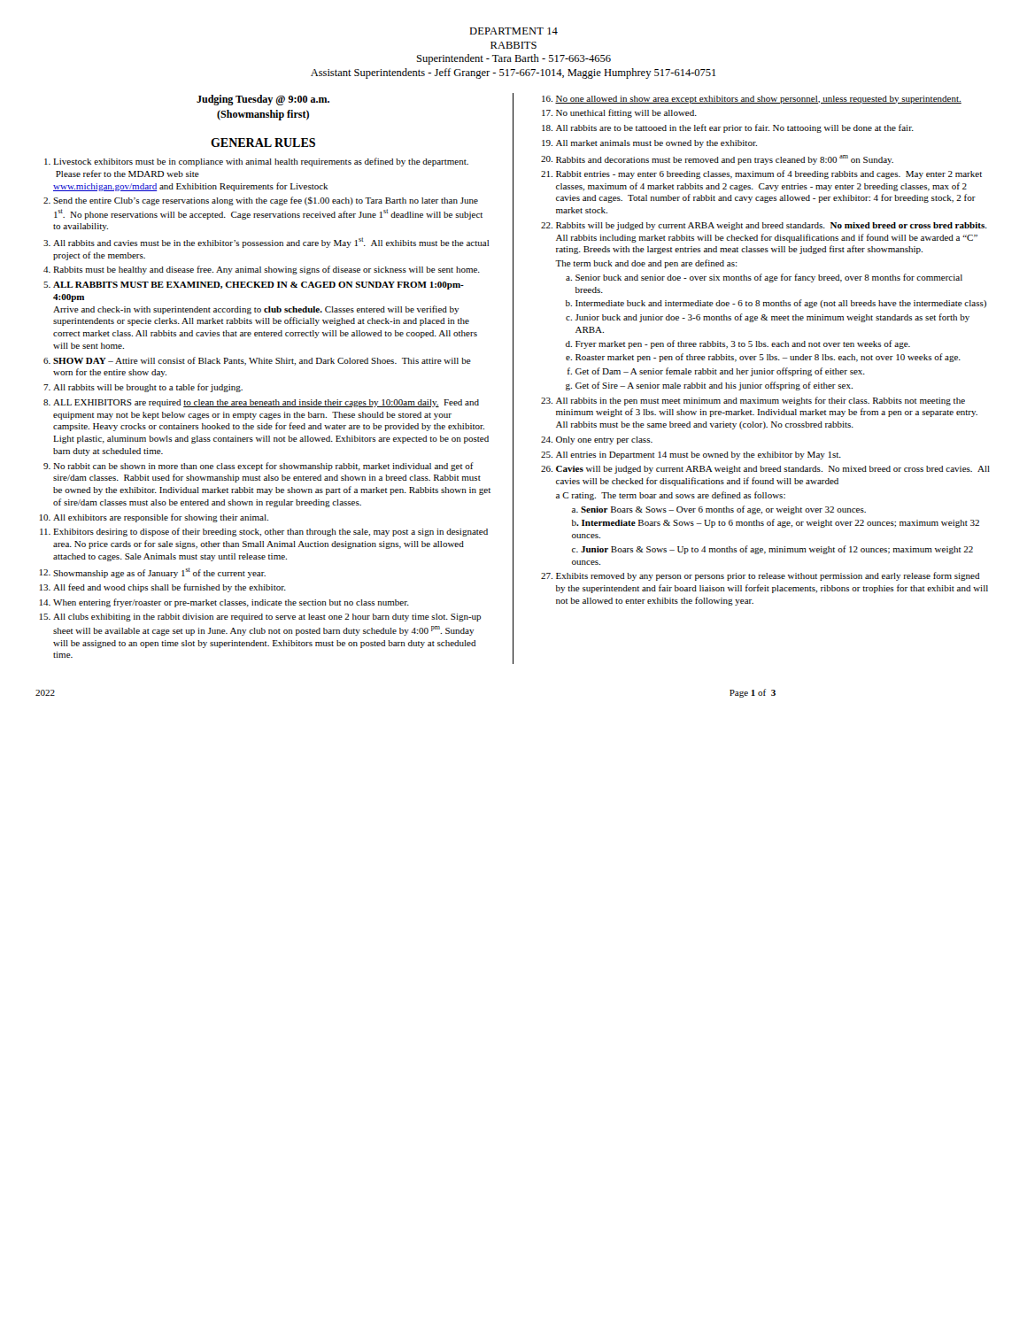DEPARTMENT 14
RABBITS
Superintendent - Tara Barth - 517-663-4656
Assistant Superintendents - Jeff Granger - 517-667-1014, Maggie Humphrey 517-614-0751
Judging Tuesday @ 9:00 a.m.
(Showmanship first)
GENERAL RULES
Livestock exhibitors must be in compliance with animal health requirements as defined by the department. Please refer to the MDARD web site
www.michigan.gov/mdard and Exhibition Requirements for Livestock
Send the entire Club’s cage reservations along with the cage fee ($1.00 each) to Tara Barth no later than June 1st. No phone reservations will be accepted. Cage reservations received after June 1st deadline will be subject to availability.
All rabbits and cavies must be in the exhibitor’s possession and care by May 1st. All exhibits must be the actual project of the members.
Rabbits must be healthy and disease free. Any animal showing signs of disease or sickness will be sent home.
ALL RABBITS MUST BE EXAMINED, CHECKED IN & CAGED ON SUNDAY FROM 1:00pm-4:00pm
Arrive and check-in with superintendent according to club schedule. Classes entered will be verified by superintendents or specie clerks. All market rabbits will be officially weighed at check-in and placed in the correct market class. All rabbits and cavies that are entered correctly will be allowed to be cooped. All others will be sent home.
SHOW DAY – Attire will consist of Black Pants, White Shirt, and Dark Colored Shoes. This attire will be worn for the entire show day.
All rabbits will be brought to a table for judging.
ALL EXHIBITORS are required to clean the area beneath and inside their cages by 10:00am daily. Feed and equipment may not be kept below cages or in empty cages in the barn. These should be stored at your campsite. Heavy crocks or containers hooked to the side for feed and water are to be provided by the exhibitor. Light plastic, aluminum bowls and glass containers will not be allowed. Exhibitors are expected to be on posted barn duty at scheduled time.
No rabbit can be shown in more than one class except for showmanship rabbit, market individual and get of sire/dam classes. Rabbit used for showmanship must also be entered and shown in a breed class. Rabbit must be owned by the exhibitor. Individual market rabbit may be shown as part of a market pen. Rabbits shown in get of sire/dam classes must also be entered and shown in regular breeding classes.
All exhibitors are responsible for showing their animal.
Exhibitors desiring to dispose of their breeding stock, other than through the sale, may post a sign in designated area. No price cards or for sale signs, other than Small Animal Auction designation signs, will be allowed attached to cages. Sale Animals must stay until release time.
Showmanship age as of January 1st of the current year.
All feed and wood chips shall be furnished by the exhibitor.
When entering fryer/roaster or pre-market classes, indicate the section but no class number.
All clubs exhibiting in the rabbit division are required to serve at least one 2 hour barn duty time slot. Sign-up sheet will be available at cage set up in June. Any club not on posted barn duty schedule by 4:00 pm. Sunday will be assigned to an open time slot by superintendent. Exhibitors must be on posted barn duty at scheduled time.
No one allowed in show area except exhibitors and show personnel, unless requested by superintendent.
No unethical fitting will be allowed.
All rabbits are to be tattooed in the left ear prior to fair. No tattooing will be done at the fair.
All market animals must be owned by the exhibitor.
Rabbits and decorations must be removed and pen trays cleaned by 8:00 am on Sunday.
Rabbit entries - may enter 6 breeding classes, maximum of 4 breeding rabbits and cages. May enter 2 market classes, maximum of 4 market rabbits and 2 cages. Cavy entries - may enter 2 breeding classes, max of 2 cavies and cages. Total number of rabbit and cavy cages allowed - per exhibitor: 4 for breeding stock, 2 for market stock.
Rabbits will be judged by current ARBA weight and breed standards. No mixed breed or cross bred rabbits. All rabbits including market rabbits will be checked for disqualifications and if found will be awarded a “C” rating. Breeds with the largest entries and meat classes will be judged first after showmanship.
The term buck and doe and pen are defined as:
Senior buck and senior doe - over six months of age for fancy breed, over 8 months for commercial breeds.
Intermediate buck and intermediate doe - 6 to 8 months of age (not all breeds have the intermediate class)
Junior buck and junior doe - 3-6 months of age & meet the minimum weight standards as set forth by ARBA.
Fryer market pen - pen of three rabbits, 3 to 5 lbs. each and not over ten weeks of age.
Roaster market pen - pen of three rabbits, over 5 lbs. – under 8 lbs. each, not over 10 weeks of age.
Get of Dam – A senior female rabbit and her junior offspring of either sex.
Get of Sire – A senior male rabbit and his junior offspring of either sex.
All rabbits in the pen must meet minimum and maximum weights for their class. Rabbits not meeting the minimum weight of 3 lbs. will show in pre-market. Individual market may be from a pen or a separate entry. All rabbits must be the same breed and variety (color). No crossbred rabbits.
Only one entry per class.
All entries in Department 14 must be owned by the exhibitor by May 1st.
Cavies will be judged by current ARBA weight and breed standards. No mixed breed or cross bred cavies. All cavies will be checked for disqualifications and if found will be awarded
a C rating. The term boar and sows are defined as follows:
a. Senior Boars & Sows – Over 6 months of age, or weight over 32 ounces.
b. Intermediate Boars & Sows – Up to 6 months of age, or weight over 22 ounces; maximum weight 32 ounces.
c. Junior Boars & Sows – Up to 4 months of age, minimum weight of 12 ounces; maximum weight 22 ounces.
Exhibits removed by any person or persons prior to release without permission and early release form signed by the superintendent and fair board liaison will forfeit placements, ribbons or trophies for that exhibit and will not be allowed to enter exhibits the following year.
2022
Page 1 of 3